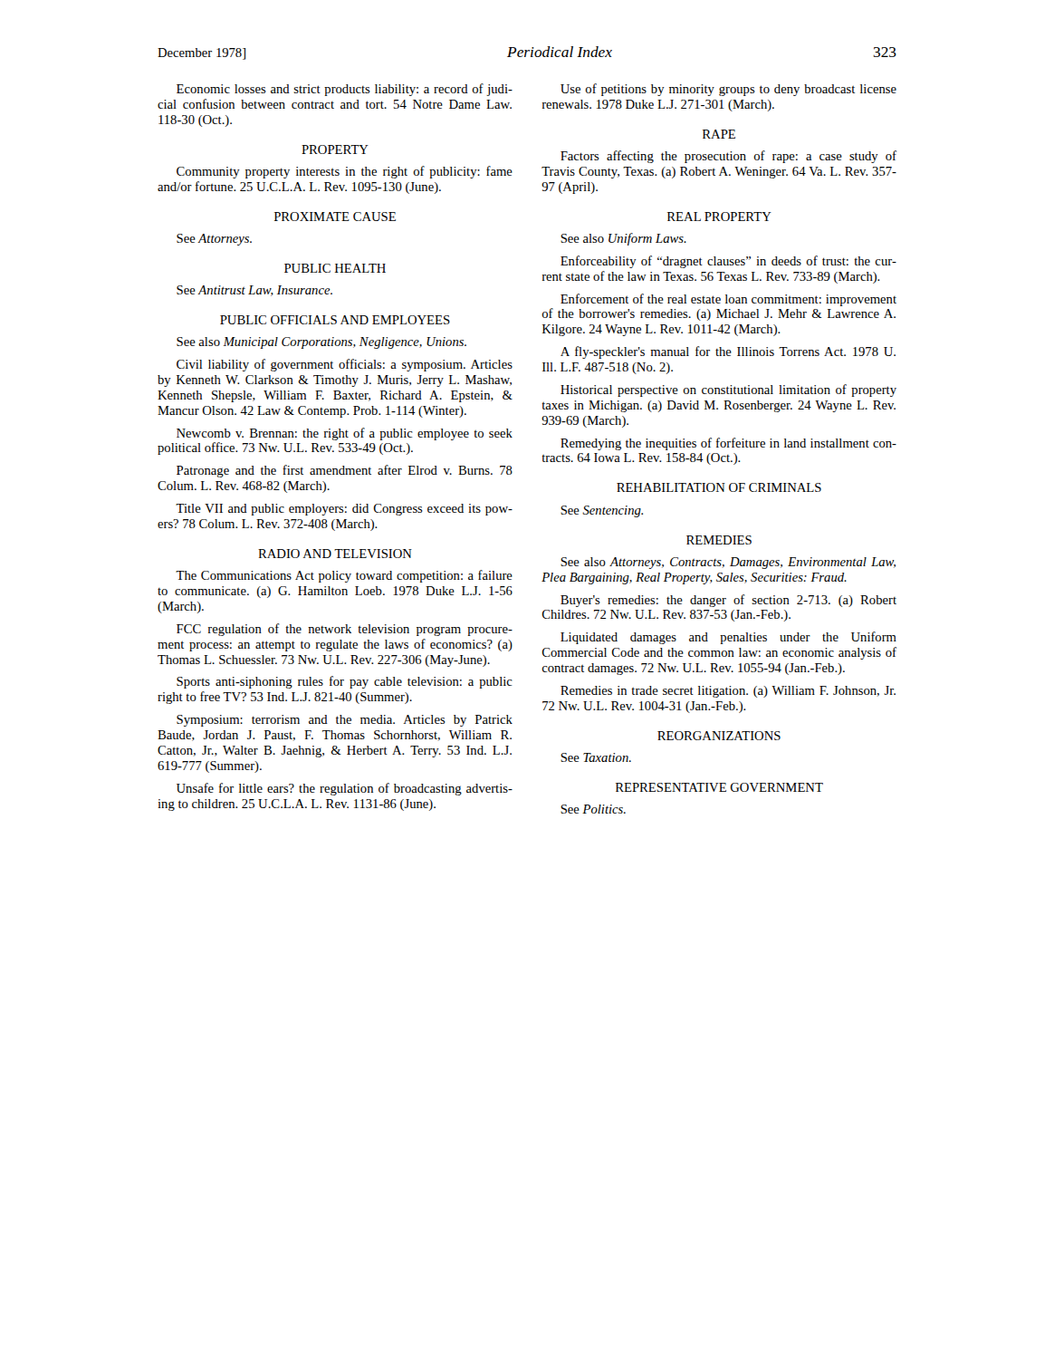December 1978] Periodical Index 323
Economic losses and strict products liability: a record of judicial confusion between contract and tort. 54 Notre Dame Law. 118-30 (Oct.).
Property
Community property interests in the right of publicity: fame and/or fortune. 25 U.C.L.A. L. Rev. 1095-130 (June).
Proximate Cause
See Attorneys.
Public Health
See Antitrust Law, Insurance.
Public Officials and Employees
See also Municipal Corporations, Negligence, Unions.
Civil liability of government officials: a symposium. Articles by Kenneth W. Clarkson & Timothy J. Muris, Jerry L. Mashaw, Kenneth Shepsle, William F. Baxter, Richard A. Epstein, & Mancur Olson. 42 Law & Contemp. Prob. 1-114 (Winter).
Newcomb v. Brennan: the right of a public employee to seek political office. 73 Nw. U.L. Rev. 533-49 (Oct.).
Patronage and the first amendment after Elrod v. Burns. 78 Colum. L. Rev. 468-82 (March).
Title VII and public employers: did Congress exceed its powers? 78 Colum. L. Rev. 372-408 (March).
Radio and Television
The Communications Act policy toward competition: a failure to communicate. (a) G. Hamilton Loeb. 1978 Duke L.J. 1-56 (March).
FCC regulation of the network television program procurement process: an attempt to regulate the laws of economics? (a) Thomas L. Schuessler. 73 Nw. U.L. Rev. 227-306 (May-June).
Sports anti-siphoning rules for pay cable television: a public right to free TV? 53 Ind. L.J. 821-40 (Summer).
Symposium: terrorism and the media. Articles by Patrick Baude, Jordan J. Paust, F. Thomas Schornhorst, William R. Catton, Jr., Walter B. Jaehnig, & Herbert A. Terry. 53 Ind. L.J. 619-777 (Summer).
Unsafe for little ears? the regulation of broadcasting advertising to children. 25 U.C.L.A. L. Rev. 1131-86 (June).
Use of petitions by minority groups to deny broadcast license renewals. 1978 Duke L.J. 271-301 (March).
Rape
Factors affecting the prosecution of rape: a case study of Travis County, Texas. (a) Robert A. Weninger. 64 Va. L. Rev. 357-97 (April).
Real Property
See also Uniform Laws.
Enforceability of “dragnet clauses” in deeds of trust: the current state of the law in Texas. 56 Texas L. Rev. 733-89 (March).
Enforcement of the real estate loan commitment: improvement of the borrower's remedies. (a) Michael J. Mehr & Lawrence A. Kilgore. 24 Wayne L. Rev. 1011-42 (March).
A fly-speckler's manual for the Illinois Torrens Act. 1978 U. Ill. L.F. 487-518 (No. 2).
Historical perspective on constitutional limitation of property taxes in Michigan. (a) David M. Rosenberger. 24 Wayne L. Rev. 939-69 (March).
Remedying the inequities of forfeiture in land installment contracts. 64 Iowa L. Rev. 158-84 (Oct.).
Rehabilitation of Criminals
See Sentencing.
Remedies
See also Attorneys, Contracts, Damages, Environmental Law, Plea Bargaining, Real Property, Sales, Securities: Fraud.
Buyer's remedies: the danger of section 2-713. (a) Robert Childres. 72 Nw. U.L. Rev. 837-53 (Jan.-Feb.).
Liquidated damages and penalties under the Uniform Commercial Code and the common law: an economic analysis of contract damages. 72 Nw. U.L. Rev. 1055-94 (Jan.-Feb.).
Remedies in trade secret litigation. (a) William F. Johnson, Jr. 72 Nw. U.L. Rev. 1004-31 (Jan.-Feb.).
Reorganizations
See Taxation.
Representative Government
See Politics.